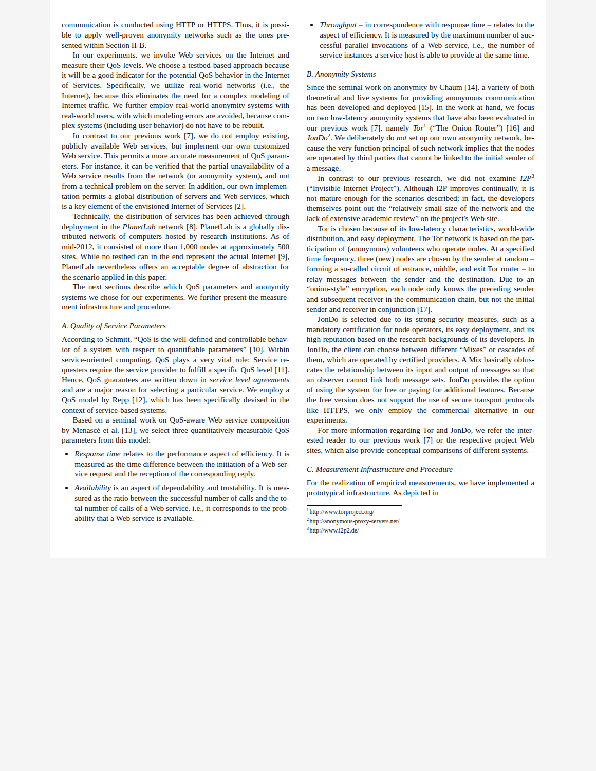communication is conducted using HTTP or HTTPS. Thus, it is possible to apply well-proven anonymity networks such as the ones presented within Section II-B.
In our experiments, we invoke Web services on the Internet and measure their QoS levels. We choose a testbed-based approach because it will be a good indicator for the potential QoS behavior in the Internet of Services. Specifically, we utilize real-world networks (i.e., the Internet), because this eliminates the need for a complex modeling of Internet traffic. We further employ real-world anonymity systems with real-world users, with which modeling errors are avoided, because complex systems (including user behavior) do not have to be rebuilt.
In contrast to our previous work [7], we do not employ existing, publicly available Web services, but implement our own customized Web service. This permits a more accurate measurement of QoS parameters. For instance, it can be verified that the partial unavailability of a Web service results from the network (or anonymity system), and not from a technical problem on the server. In addition, our own implementation permits a global distribution of servers and Web services, which is a key element of the envisioned Internet of Services [2].
Technically, the distribution of services has been achieved through deployment in the PlanetLab network [8]. PlanetLab is a globally distributed network of computers hosted by research institutions. As of mid-2012, it consisted of more than 1,000 nodes at approximately 500 sites. While no testbed can in the end represent the actual Internet [9], PlanetLab nevertheless offers an acceptable degree of abstraction for the scenario applied in this paper.
The next sections describe which QoS parameters and anonymity systems we chose for our experiments. We further present the measurement infrastructure and procedure.
A. Quality of Service Parameters
According to Schmitt, “QoS is the well-defined and controllable behavior of a system with respect to quantifiable parameters” [10]. Within service-oriented computing, QoS plays a very vital role: Service requesters require the service provider to fulfill a specific QoS level [11]. Hence, QoS guarantees are written down in service level agreements and are a major reason for selecting a particular service. We employ a QoS model by Repp [12], which has been specifically devised in the context of service-based systems.
Based on a seminal work on QoS-aware Web service composition by Menascé et al. [13], we select three quantitatively measurable QoS parameters from this model:
Response time relates to the performance aspect of efficiency. It is measured as the time difference between the initiation of a Web service request and the reception of the corresponding reply.
Availability is an aspect of dependability and trustability. It is measured as the ratio between the successful number of calls and the total number of calls of a Web service, i.e., it corresponds to the probability that a Web service is available.
Throughput – in correspondence with response time – relates to the aspect of efficiency. It is measured by the maximum number of successful parallel invocations of a Web service, i.e., the number of service instances a service host is able to provide at the same time.
B. Anonymity Systems
Since the seminal work on anonymity by Chaum [14], a variety of both theoretical and live systems for providing anonymous communication has been developed and deployed [15]. In the work at hand, we focus on two low-latency anonymity systems that have also been evaluated in our previous work [7], namely Tor1 (“The Onion Router”) [16] and JonDo2. We deliberately do not set up our own anonymity network, because the very function principal of such network implies that the nodes are operated by third parties that cannot be linked to the initial sender of a message.
In contrast to our previous research, we did not examine I2P3 (“Invisible Internet Project”). Although I2P improves continually, it is not mature enough for the scenarios described; in fact, the developers themselves point out the “relatively small size of the network and the lack of extensive academic review” on the project's Web site.
Tor is chosen because of its low-latency characteristics, world-wide distribution, and easy deployment. The Tor network is based on the participation of (anonymous) volunteers who operate nodes. At a specified time frequency, three (new) nodes are chosen by the sender at random – forming a so-called circuit of entrance, middle, and exit Tor router – to relay messages between the sender and the destination. Due to an “onion-style” encryption, each node only knows the preceding sender and subsequent receiver in the communication chain, but not the initial sender and receiver in conjunction [17].
JonDo is selected due to its strong security measures, such as a mandatory certification for node operators, its easy deployment, and its high reputation based on the research backgrounds of its developers. In JonDo, the client can choose between different “Mixes” or cascades of them, which are operated by certified providers. A Mix basically obfuscates the relationship between its input and output of messages so that an observer cannot link both message sets. JonDo provides the option of using the system for free or paying for additional features. Because the free version does not support the use of secure transport protocols like HTTPS, we only employ the commercial alternative in our experiments.
For more information regarding Tor and JonDo, we refer the interested reader to our previous work [7] or the respective project Web sites, which also provide conceptual comparisons of different systems.
C. Measurement Infrastructure and Procedure
For the realization of empirical measurements, we have implemented a prototypical infrastructure. As depicted in
1http://www.torproject.org/
2http://anonymous-proxy-servers.net/
3http://www.i2p2.de/